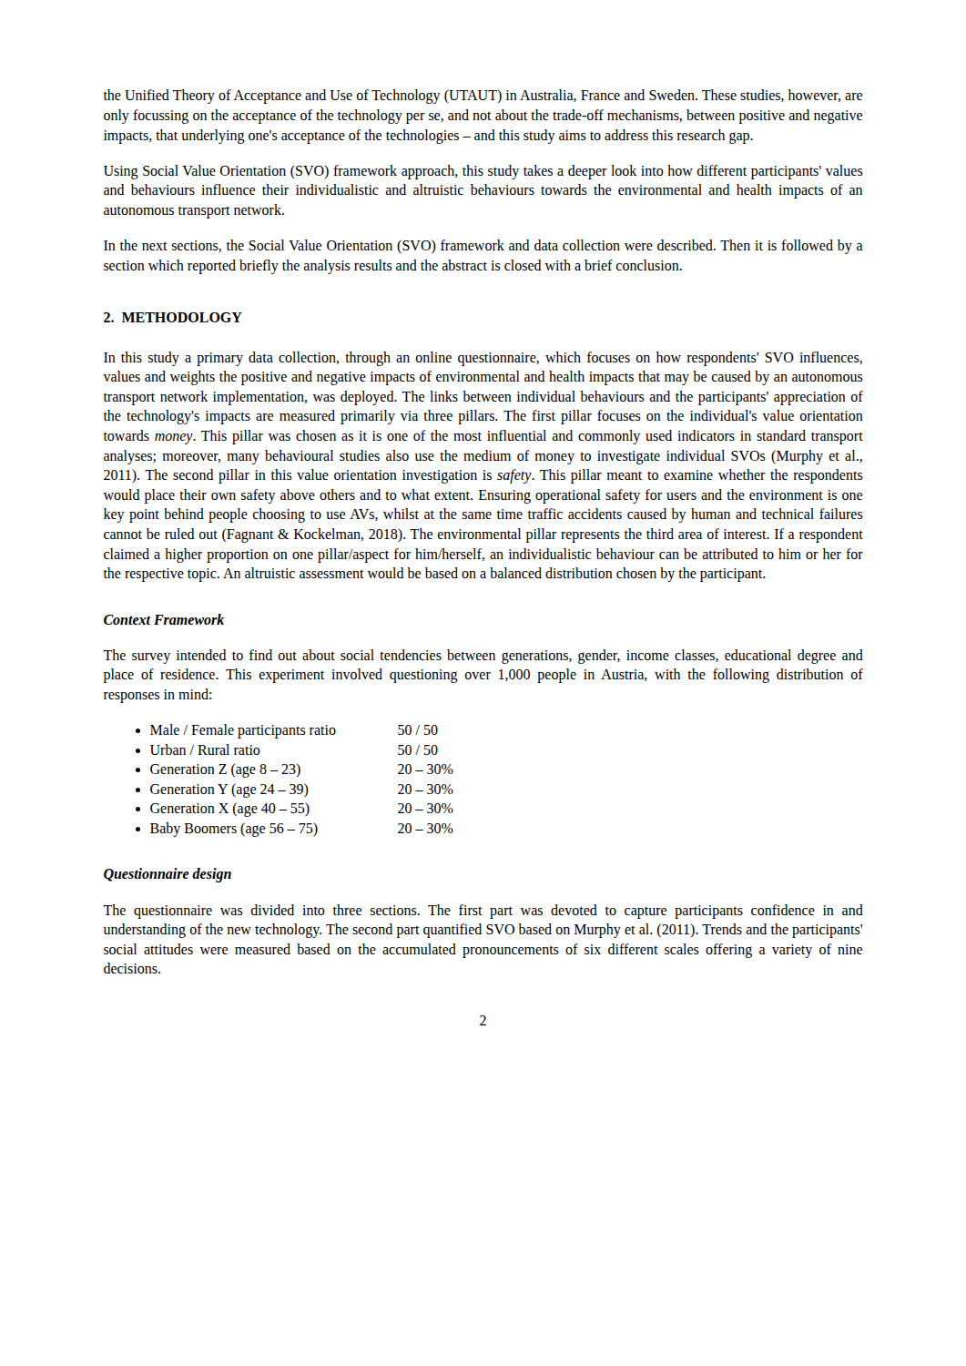the Unified Theory of Acceptance and Use of Technology (UTAUT) in Australia, France and Sweden. These studies, however, are only focussing on the acceptance of the technology per se, and not about the trade-off mechanisms, between positive and negative impacts, that underlying one's acceptance of the technologies – and this study aims to address this research gap.
Using Social Value Orientation (SVO) framework approach, this study takes a deeper look into how different participants' values and behaviours influence their individualistic and altruistic behaviours towards the environmental and health impacts of an autonomous transport network.
In the next sections, the Social Value Orientation (SVO) framework and data collection were described. Then it is followed by a section which reported briefly the analysis results and the abstract is closed with a brief conclusion.
2. METHODOLOGY
In this study a primary data collection, through an online questionnaire, which focuses on how respondents' SVO influences, values and weights the positive and negative impacts of environmental and health impacts that may be caused by an autonomous transport network implementation, was deployed. The links between individual behaviours and the participants' appreciation of the technology's impacts are measured primarily via three pillars. The first pillar focuses on the individual's value orientation towards money. This pillar was chosen as it is one of the most influential and commonly used indicators in standard transport analyses; moreover, many behavioural studies also use the medium of money to investigate individual SVOs (Murphy et al., 2011). The second pillar in this value orientation investigation is safety. This pillar meant to examine whether the respondents would place their own safety above others and to what extent. Ensuring operational safety for users and the environment is one key point behind people choosing to use AVs, whilst at the same time traffic accidents caused by human and technical failures cannot be ruled out (Fagnant & Kockelman, 2018). The environmental pillar represents the third area of interest. If a respondent claimed a higher proportion on one pillar/aspect for him/herself, an individualistic behaviour can be attributed to him or her for the respective topic. An altruistic assessment would be based on a balanced distribution chosen by the participant.
Context Framework
The survey intended to find out about social tendencies between generations, gender, income classes, educational degree and place of residence. This experiment involved questioning over 1,000 people in Austria, with the following distribution of responses in mind:
Male / Female participants ratio 50 / 50
Urban / Rural ratio 50 / 50
Generation Z (age 8 – 23) 20 – 30%
Generation Y (age 24 – 39) 20 – 30%
Generation X (age 40 – 55) 20 – 30%
Baby Boomers (age 56 – 75) 20 – 30%
Questionnaire design
The questionnaire was divided into three sections. The first part was devoted to capture participants confidence in and understanding of the new technology. The second part quantified SVO based on Murphy et al. (2011). Trends and the participants' social attitudes were measured based on the accumulated pronouncements of six different scales offering a variety of nine decisions.
2